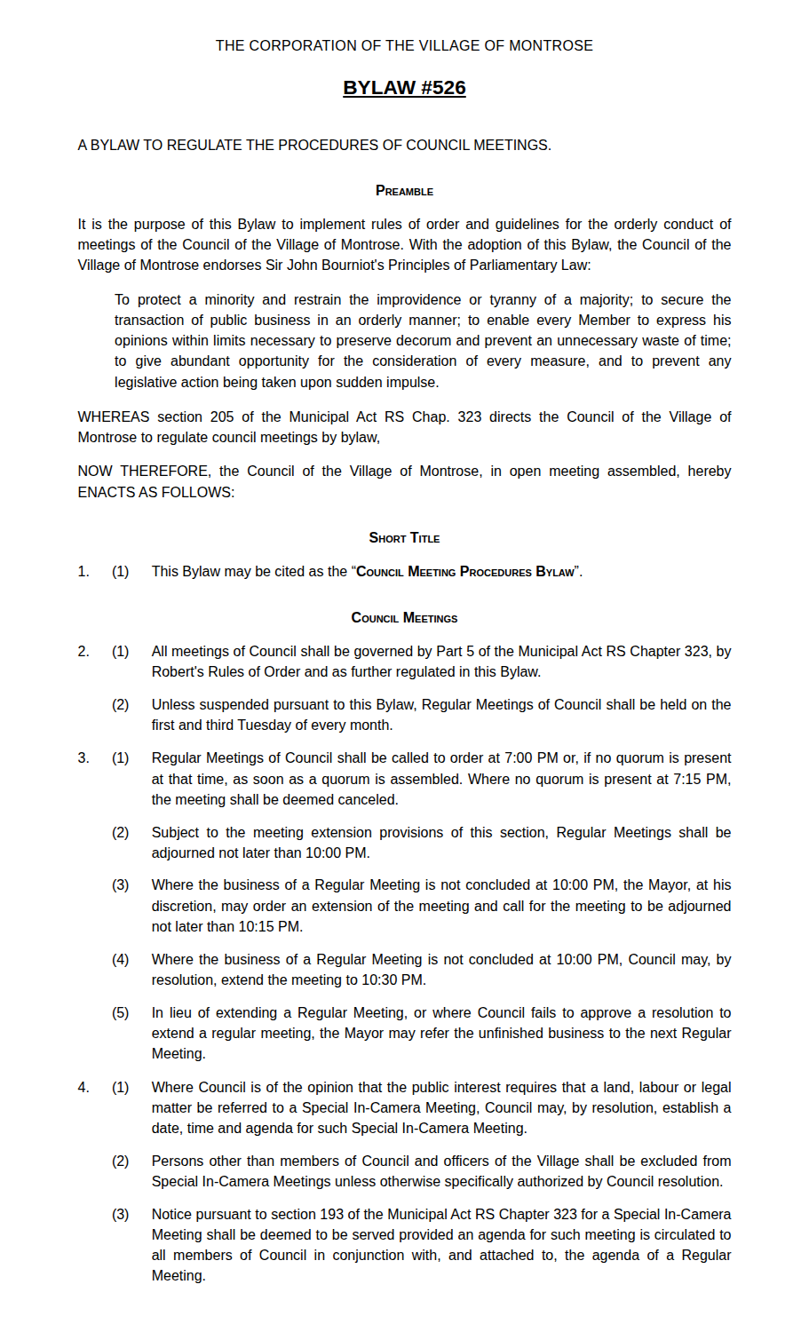THE CORPORATION OF THE VILLAGE OF MONTROSE
BYLAW #526
A BYLAW TO REGULATE THE PROCEDURES OF COUNCIL MEETINGS.
Preamble
It is the purpose of this Bylaw to implement rules of order and guidelines for the orderly conduct of meetings of the Council of the Village of Montrose. With the adoption of this Bylaw, the Council of the Village of Montrose endorses Sir John Bourniot's Principles of Parliamentary Law:
To protect a minority and restrain the improvidence or tyranny of a majority; to secure the transaction of public business in an orderly manner; to enable every Member to express his opinions within limits necessary to preserve decorum and prevent an unnecessary waste of time; to give abundant opportunity for the consideration of every measure, and to prevent any legislative action being taken upon sudden impulse.
WHEREAS section 205 of the Municipal Act RS Chap. 323 directs the Council of the Village of Montrose to regulate council meetings by bylaw,
NOW THEREFORE, the Council of the Village of Montrose, in open meeting assembled, hereby ENACTS AS FOLLOWS:
Short Title
1.
(1)
This Bylaw may be cited as the “Council Meeting Procedures Bylaw”.
Council Meetings
2.
(1)
All meetings of Council shall be governed by Part 5 of the Municipal Act RS Chapter 323, by Robert's Rules of Order and as further regulated in this Bylaw.
(2)
Unless suspended pursuant to this Bylaw, Regular Meetings of Council shall be held on the first and third Tuesday of every month.
3.
(1)
Regular Meetings of Council shall be called to order at 7:00 PM or, if no quorum is present at that time, as soon as a quorum is assembled. Where no quorum is present at 7:15 PM, the meeting shall be deemed canceled.
(2)
Subject to the meeting extension provisions of this section, Regular Meetings shall be adjourned not later than 10:00 PM.
(3)
Where the business of a Regular Meeting is not concluded at 10:00 PM, the Mayor, at his discretion, may order an extension of the meeting and call for the meeting to be adjourned not later than 10:15 PM.
(4)
Where the business of a Regular Meeting is not concluded at 10:00 PM, Council may, by resolution, extend the meeting to 10:30 PM.
(5)
In lieu of extending a Regular Meeting, or where Council fails to approve a resolution to extend a regular meeting, the Mayor may refer the unfinished business to the next Regular Meeting.
4.
(1)
Where Council is of the opinion that the public interest requires that a land, labour or legal matter be referred to a Special In-Camera Meeting, Council may, by resolution, establish a date, time and agenda for such Special In-Camera Meeting.
(2)
Persons other than members of Council and officers of the Village shall be excluded from Special In-Camera Meetings unless otherwise specifically authorized by Council resolution.
(3)
Notice pursuant to section 193 of the Municipal Act RS Chapter 323 for a Special In-Camera Meeting shall be deemed to be served provided an agenda for such meeting is circulated to all members of Council in conjunction with, and attached to, the agenda of a Regular Meeting.